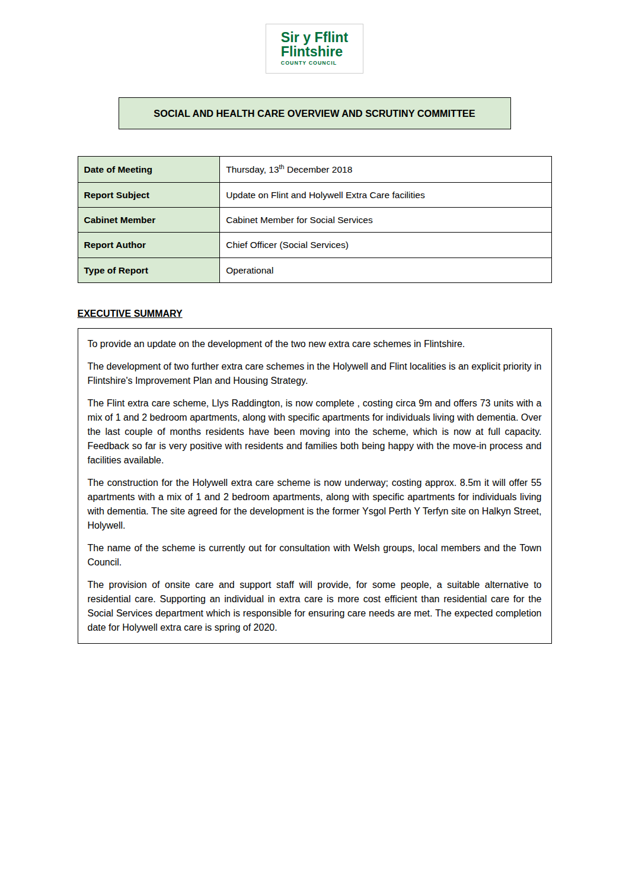Sir y Fflint
Flintshire
COUNTY COUNCIL
SOCIAL AND HEALTH CARE OVERVIEW AND SCRUTINY COMMITTEE
| Date of Meeting | Thursday, 13 th December 2018 |
| Report Subject | Update on Flint and Holywell Extra Care facilities |
| Cabinet Member | Cabinet Member for Social Services |
| Report Author | Chief Officer (Social Services) |
| Type of Report | Operational |
EXECUTIVE SUMMARY
To provide an update on the development of the two new extra care schemes in Flintshire.
The development of two further extra care schemes in the Holywell and Flint localities is an explicit priority in Flintshire's Improvement Plan and Housing Strategy.
The Flint extra care scheme, Llys Raddington, is now complete , costing circa 9m and offers 73 units with a mix of 1 and 2 bedroom apartments, along with specific apartments for individuals living with dementia. Over the last couple of months residents have been moving into the scheme, which is now at full capacity. Feedback so far is very positive with residents and families both being happy with the move-in process and facilities available.
The construction for the Holywell extra care scheme is now underway; costing approx. 8.5m it will offer 55 apartments with a mix of 1 and 2 bedroom apartments, along with specific apartments for individuals living with dementia. The site agreed for the development is the former Ysgol Perth Y Terfyn site on Halkyn Street, Holywell.
The name of the scheme is currently out for consultation with Welsh groups, local members and the Town Council.
The provision of onsite care and support staff will provide, for some people, a suitable alternative to residential care. Supporting an individual in extra care is more cost efficient than residential care for the Social Services department which is responsible for ensuring care needs are met. The expected completion date for Holywell extra care is spring of 2020.